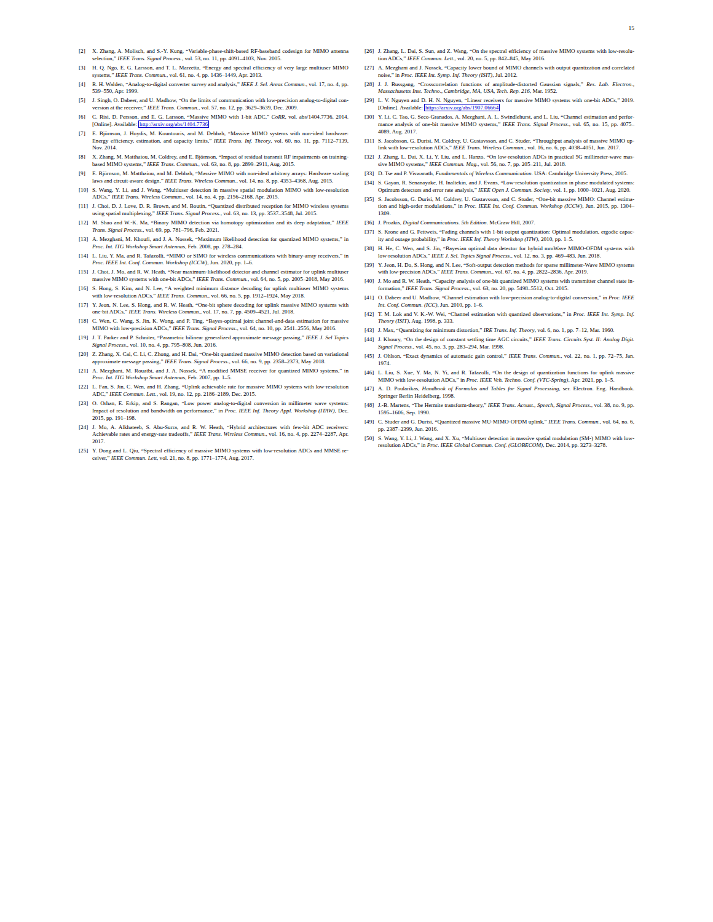15
[2] X. Zhang, A. Molisch, and S.-Y. Kung, “Variable-phase-shift-based RF-baseband codesign for MIMO antenna selection,” IEEE Trans. Signal Process., vol. 53, no. 11, pp. 4091–4103, Nov. 2005.
[3] H. Q. Ngo, E. G. Larsson, and T. L. Marzetta, “Energy and spectral efficiency of very large multiuser MIMO systems,” IEEE Trans. Commun., vol. 61, no. 4, pp. 1436–1449, Apr. 2013.
[4] R. H. Walden, “Analog-to-digital converter survey and analysis,” IEEE J. Sel. Areas Commun., vol. 17, no. 4, pp. 539–550, Apr. 1999.
[5] J. Singh, O. Dabeer, and U. Madhow, “On the limits of communication with low-precision analog-to-digital conversion at the receiver,” IEEE Trans. Commun., vol. 57, no. 12, pp. 3629–3639, Dec. 2009.
[6] C. Risi, D. Persson, and E. G. Larsson, “Massive MIMO with 1-bit ADC,” CoRR, vol. abs/1404.7736, 2014. [Online]. Available: http://arxiv.org/abs/1404.7736
[7] E. Björnson, J. Hoydis, M. Kountouris, and M. Debbah, “Massive MIMO systems with non-ideal hardware: Energy efficiency, estimation, and capacity limits,” IEEE Trans. Inf. Theory, vol. 60, no. 11, pp. 7112–7139, Nov. 2014.
[8] X. Zhang, M. Matthaiou, M. Coldrey, and E. Björnson, “Impact of residual transmit RF impairments on training-based MIMO systems,” IEEE Trans. Commun., vol. 63, no. 8, pp. 2899–2911, Aug. 2015.
[9] E. Björnson, M. Matthaiou, and M. Debbah, “Massive MIMO with non-ideal arbitrary arrays: Hardware scaling laws and circuit-aware design,” IEEE Trans. Wireless Commun., vol. 14, no. 8, pp. 4353–4368, Aug. 2015.
[10] S. Wang, Y. Li, and J. Wang, “Multiuser detection in massive spatial modulation MIMO with low-resolution ADCs,” IEEE Trans. Wireless Commun., vol. 14, no. 4, pp. 2156–2168, Apr. 2015.
[11] J. Choi, D. J. Love, D. R. Brown, and M. Boutin, “Quantized distributed reception for MIMO wireless systems using spatial multiplexing,” IEEE Trans. Signal Process., vol. 63, no. 13, pp. 3537–3548, Jul. 2015.
[12] M. Shao and W.-K. Ma, “Binary MIMO detection via homotopy optimization and its deep adaptation,” IEEE Trans. Signal Process., vol. 69, pp. 781–796, Feb. 2021.
[13] A. Mezghani, M. Khoufi, and J. A. Nossek, “Maximum likelihood detection for quantized MIMO systems,” in Proc. Int. ITG Workshop Smart Antennas, Feb. 2008, pp. 278–284.
[14] L. Liu, Y. Ma, and R. Tafazolli, “MIMO or SIMO for wireless communications with binary-array receivers,” in Proc. IEEE Int. Conf. Commun. Workshop (ICCW), Jun. 2020, pp. 1–6.
[15] J. Choi, J. Mo, and R. W. Heath, “Near maximum-likelihood detector and channel estimator for uplink multiuser massive MIMO systems with one-bit ADCs,” IEEE Trans. Commun., vol. 64, no. 5, pp. 2005–2018, May 2016.
[16] S. Hong, S. Kim, and N. Lee, “A weighted minimum distance decoding for uplink multiuser MIMO systems with low-resolution ADCs,” IEEE Trans. Commun., vol. 66, no. 5, pp. 1912–1924, May 2018.
[17] Y. Jeon, N. Lee, S. Hong, and R. W. Heath, “One-bit sphere decoding for uplink massive MIMO systems with one-bit ADCs,” IEEE Trans. Wireless Commun., vol. 17, no. 7, pp. 4509–4521, Jul. 2018.
[18] C. Wen, C. Wang, S. Jin, K. Wong, and P. Ting, “Bayes-optimal joint channel-and-data estimation for massive MIMO with low-precision ADCs,” IEEE Trans. Signal Process., vol. 64, no. 10, pp. 2541–2556, May 2016.
[19] J. T. Parker and P. Schniter, “Parametric bilinear generalized approximate message passing,” IEEE J. Sel Topics Signal Process., vol. 10, no. 4, pp. 795–808, Jun. 2016.
[20] Z. Zhang, X. Cai, C. Li, C. Zhong, and H. Dai, “One-bit quantized massive MIMO detection based on variational approximate message passing,” IEEE Trans. Signal Process., vol. 66, no. 9, pp. 2358–2373, May 2018.
[21] A. Mezghani, M. Rouatbi, and J. A. Nossek, “A modified MMSE receiver for quantized MIMO systems,” in Proc. Int. ITG Workshop Smart Antennas, Feb. 2007, pp. 1–5.
[22] L. Fan, S. Jin, C. Wen, and H. Zhang, “Uplink achievable rate for massive MIMO systems with low-resolution ADC,” IEEE Commun. Lett., vol. 19, no. 12, pp. 2186–2189, Dec. 2015.
[23] O. Orhan, E. Erkip, and S. Rangan, “Low power analog-to-digital conversion in millimeter wave systems: Impact of resolution and bandwidth on performance,” in Proc. IEEE Inf. Theory Appl. Workshop (ITAW), Dec. 2015, pp. 191–198.
[24] J. Mo, A. Alkhateeb, S. Abu-Surra, and R. W. Heath, “Hybrid architectures with few-bit ADC receivers: Achievable rates and energy-rate tradeoffs,” IEEE Trans. Wireless Commun., vol. 16, no. 4, pp. 2274–2287, Apr. 2017.
[25] Y. Dong and L. Qiu, “Spectral efficiency of massive MIMO systems with low-resolution ADCs and MMSE receiver,” IEEE Commun. Lett, vol. 21, no. 8, pp. 1771–1774, Aug. 2017.
[26] J. Zhang, L. Dai, S. Sun, and Z. Wang, “On the spectral efficiency of massive MIMO systems with low-resolution ADCs,” IEEE Commun. Lett., vol. 20, no. 5, pp. 842–845, May 2016.
[27] A. Mezghani and J. Nossek, “Capacity lower bound of MIMO channels with output quantization and correlated noise,” in Proc. IEEE Int. Symp. Inf. Theory (ISIT), Jul. 2012.
[28] J. J. Bussgang, “Crosscorrelation functions of amplitude-distorted Gaussian signals,” Res. Lab. Electron., Massachusetts Inst. Techno., Cambridge, MA, USA, Tech. Rep. 216, Mar. 1952.
[29] L. V. Nguyen and D. H. N. Nguyen, “Linear receivers for massive MIMO systems with one-bit ADCs,” 2019. [Online]. Available: https://arxiv.org/abs/1907.06664
[30] Y. Li, C. Tao, G. Seco-Granados, A. Mezghani, A. L. Swindlehurst, and L. Liu, “Channel estimation and performance analysis of one-bit massive MIMO systems,” IEEE Trans. Signal Process., vol. 65, no. 15, pp. 4075–4089, Aug. 2017.
[31] S. Jacobsson, G. Durisi, M. Coldrey, U. Gustavsson, and C. Studer, “Throughput analysis of massive MIMO uplink with low-resolution ADCs,” IEEE Trans. Wireless Commun., vol. 16, no. 6, pp. 4038–4051, Jun. 2017.
[32] J. Zhang, L. Dai, X. Li, Y. Liu, and L. Hanzo, “On low-resolution ADCs in practical 5G millimeter-wave massive MIMO systems,” IEEE Commun. Mag., vol. 56, no. 7, pp. 205–211, Jul. 2018.
[33] D. Tse and P. Viswanath, Fundamentals of Wireless Communication. USA: Cambridge University Press, 2005.
[34] S. Gayan, R. Senanayake, H. Inaltekin, and J. Evans, “Low-resolution quantization in phase modulated systems: Optimum detectors and error rate analysis,” IEEE Open J. Commun. Society, vol. 1, pp. 1000–1021, Aug. 2020.
[35] S. Jacobsson, G. Durisi, M. Coldrey, U. Gustavsson, and C. Studer, “One-bit massive MIMO: Channel estimation and high-order modulations,” in Proc. IEEE Int. Conf. Commun. Workshop (ICCW), Jun. 2015, pp. 1304–1309.
[36] J. Proakis, Digital Communications. 5th Edition. McGraw Hill, 2007.
[37] S. Krone and G. Fettweis, “Fading channels with 1-bit output quantization: Optimal modulation, ergodic capacity and outage probability,” in Proc. IEEE Inf. Theory Workshop (ITW), 2010, pp. 1–5.
[38] H. He, C. Wen, and S. Jin, “Bayesian optimal data detector for hybrid mmWave MIMO-OFDM systems with low-resolution ADCs,” IEEE J. Sel. Topics Signal Process., vol. 12, no. 3, pp. 469–483, Jun. 2018.
[39] Y. Jeon, H. Do, S. Hong, and N. Lee, “Soft-output detection methods for sparse millimeter-Wave MIMO systems with low-precision ADCs,” IEEE Trans. Commun., vol. 67, no. 4, pp. 2822–2836, Apr. 2019.
[40] J. Mo and R. W. Heath, “Capacity analysis of one-bit quantized MIMO systems with transmitter channel state information,” IEEE Trans. Signal Process., vol. 63, no. 20, pp. 5498–5512, Oct. 2015.
[41] O. Dabeer and U. Madhow, “Channel estimation with low-precision analog-to-digital conversion,” in Proc. IEEE Int. Conf. Commun. (ICC), Jun. 2010, pp. 1–6.
[42] T. M. Lok and V. K.-W. Wei, “Channel estimation with quantized observations,” in Proc. IEEE Int. Symp. Inf. Theory (ISIT), Aug. 1998, p. 333.
[43] J. Max, “Quantizing for minimum distortion,” IRE Trans. Inf. Theory, vol. 6, no. 1, pp. 7–12, Mar. 1960.
[44] J. Khoury, “On the design of constant settling time AGC circuits,” IEEE Trans. Circuits Syst. II: Analog Digit. Signal Process., vol. 45, no. 3, pp. 283–294, Mar. 1998.
[45] J. Ohlson, “Exact dynamics of automatic gain control,” IEEE Trans. Commun., vol. 22, no. 1, pp. 72–75, Jan. 1974.
[46] L. Liu, S. Xue, Y. Ma, N. Yi, and R. Tafazolli, “On the design of quantization functions for uplink massive MIMO with low-resolution ADCs,” in Proc. IEEE Veh. Techno. Conf. (VTC-Spring), Apr. 2021, pp. 1–5.
[47] A. D. Poularikas, Handbook of Formulas and Tables for Signal Processing, ser. Electron. Eng. Handbook. Springer Berlin Heidelberg, 1998.
[48] J.-B. Martens, “The Hermite transform-theory,” IEEE Trans. Acoust., Speech, Signal Process., vol. 38, no. 9, pp. 1595–1606, Sep. 1990.
[49] C. Studer and G. Durisi, “Quantized massive MU-MIMO-OFDM uplink,” IEEE Trans. Commun., vol. 64, no. 6, pp. 2387–2399, Jun. 2016.
[50] S. Wang, Y. Li, J. Wang, and X. Xu, “Multiuser detection in massive spatial modulation (SM-) MIMO with low-resolution ADCs,” in Proc. IEEE Global Commun. Conf. (GLOBECOM), Dec. 2014, pp. 3273–3278.